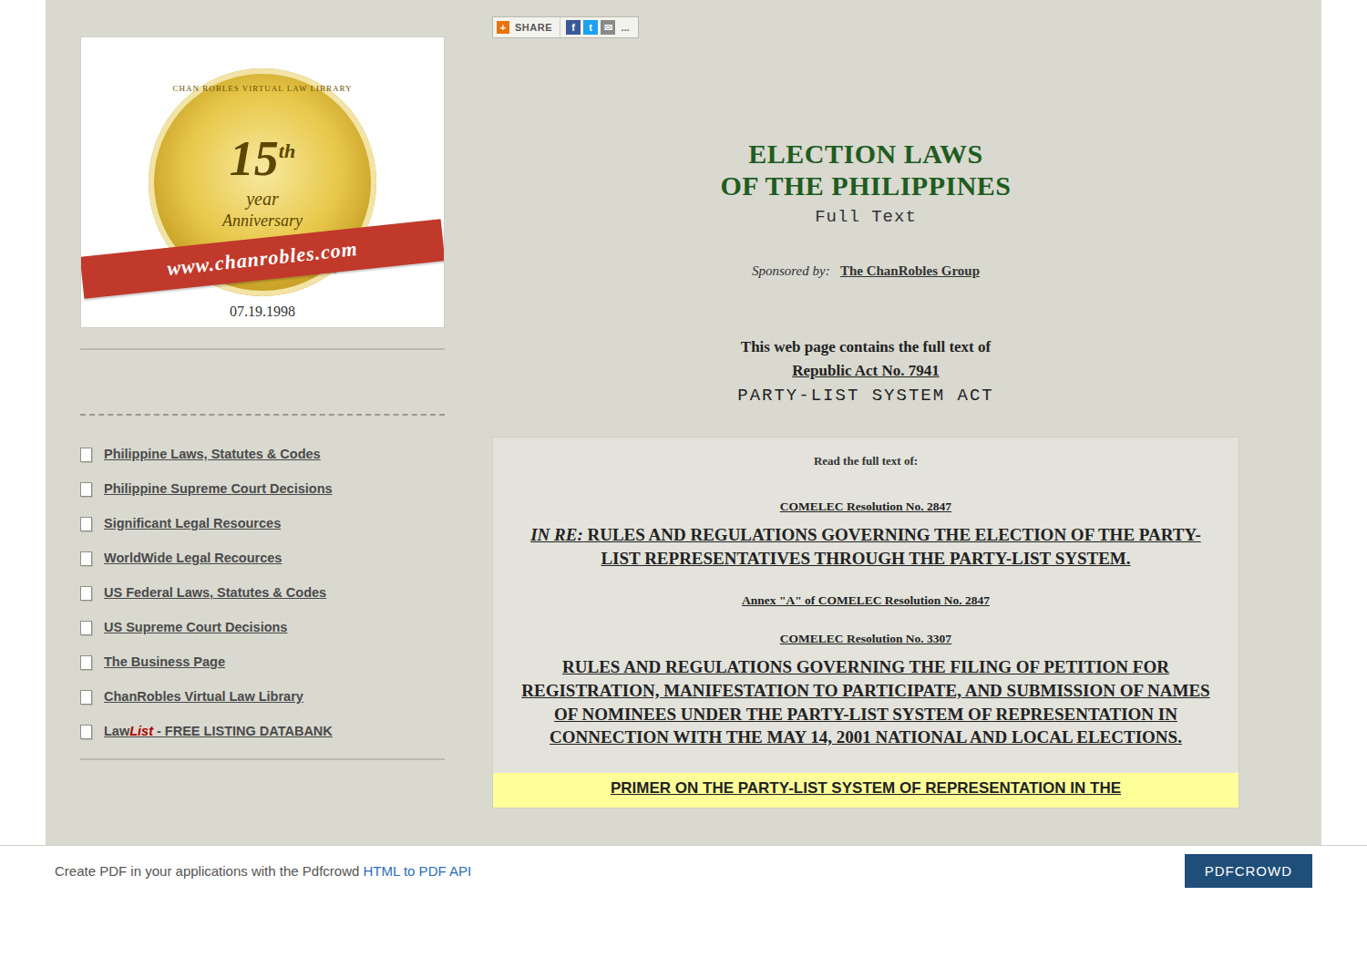Chan Robles Virtual Law Library
15th
year
Anniversary
Chanrobles & Associates Law Firm
www.chanrobles.com
07.19.1998
Philippine Laws, Statutes & Codes
Philippine Supreme Court Decisions
Significant Legal Resources
WorldWide Legal Recources
US Federal Laws, Statutes & Codes
US Supreme Court Decisions
The Business Page
ChanRobles Virtual Law Library
LawList - FREE LISTING DATABANK
+ SHARE f t ✉ ...
ELECTION LAWS
OF THE PHILIPPINES
Full Text
Sponsored by: The ChanRobles Group
This web page contains the full text of
Republic Act No. 7941
PARTY-LIST SYSTEM ACT
Read the full text of:
COMELEC Resolution No. 2847
IN RE: RULES AND REGULATIONS GOVERNING THE ELECTION OF THE PARTY-LIST REPRESENTATIVES THROUGH THE PARTY-LIST SYSTEM.
Annex "A" of COMELEC Resolution No. 2847
COMELEC Resolution No. 3307
RULES AND REGULATIONS GOVERNING THE FILING OF PETITION FOR REGISTRATION, MANIFESTATION TO PARTICIPATE, AND SUBMISSION OF NAMES OF NOMINEES UNDER THE PARTY-LIST SYSTEM OF REPRESENTATION IN CONNECTION WITH THE MAY 14, 2001 NATIONAL AND LOCAL ELECTIONS.
PRIMER ON THE PARTY-LIST SYSTEM OF REPRESENTATION IN THE
Create PDF in your applications with the Pdfcrowd HTML to PDF API
PDFCROWD